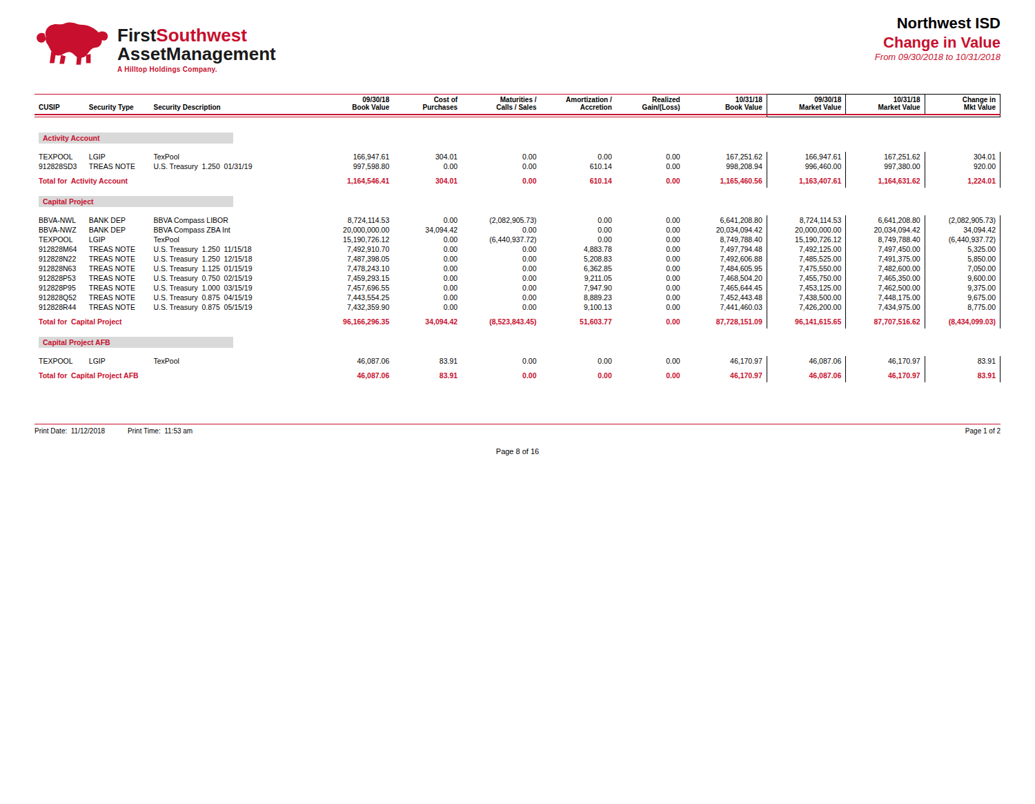FirstSouthwest
AssetManagement
A Hilltop Holdings Company.
Northwest ISD
Change in Value
From 09/30/2018 to 10/31/2018
| CUSIP | Security Type | Security Description | 09/30/18 Book Value | Cost of Purchases | Maturities / Calls / Sales | Amortization / Accretion | Realized Gain/(Loss) | 10/31/18 Book Value | 09/30/18 Market Value | 10/31/18 Market Value | Change in Mkt Value |
| --- | --- | --- | --- | --- | --- | --- | --- | --- | --- | --- | --- |
| Activity Account | |
| TEXPOOL | LGIP | TexPool | 166,947.61 | 304.01 | 0.00 | 0.00 | 0.00 | 167,251.62 | 166,947.61 | 167,251.62 | 304.01 |
| 912828SD3 | TREAS NOTE | U.S. Treasury 1.250 01/31/19 | 997,598.80 | 0.00 | 0.00 | 610.14 | 0.00 | 998,208.94 | 996,460.00 | 997,380.00 | 920.00 |
| Total for Activity Account | 1,164,546.41 | 304.01 | 0.00 | 610.14 | 0.00 | 1,165,460.56 | 1,163,407.61 | 1,164,631.62 | 1,224.01 |
| Capital Project | |
| BBVA-NWL | BANK DEP | BBVA Compass LIBOR | 8,724,114.53 | 0.00 | (2,082,905.73) | 0.00 | 0.00 | 6,641,208.80 | 8,724,114.53 | 6,641,208.80 | (2,082,905.73) |
| BBVA-NWZ | BANK DEP | BBVA Compass ZBA Int | 20,000,000.00 | 34,094.42 | 0.00 | 0.00 | 0.00 | 20,034,094.42 | 20,000,000.00 | 20,034,094.42 | 34,094.42 |
| TEXPOOL | LGIP | TexPool | 15,190,726.12 | 0.00 | (6,440,937.72) | 0.00 | 0.00 | 8,749,788.40 | 15,190,726.12 | 8,749,788.40 | (6,440,937.72) |
| 912828M64 | TREAS NOTE | U.S. Treasury 1.250 11/15/18 | 7,492,910.70 | 0.00 | 0.00 | 4,883.78 | 0.00 | 7,497,794.48 | 7,492,125.00 | 7,497,450.00 | 5,325.00 |
| 912828N22 | TREAS NOTE | U.S. Treasury 1.250 12/15/18 | 7,487,398.05 | 0.00 | 0.00 | 5,208.83 | 0.00 | 7,492,606.88 | 7,485,525.00 | 7,491,375.00 | 5,850.00 |
| 912828N63 | TREAS NOTE | U.S. Treasury 1.125 01/15/19 | 7,478,243.10 | 0.00 | 0.00 | 6,362.85 | 0.00 | 7,484,605.95 | 7,475,550.00 | 7,482,600.00 | 7,050.00 |
| 912828P53 | TREAS NOTE | U.S. Treasury 0.750 02/15/19 | 7,459,293.15 | 0.00 | 0.00 | 9,211.05 | 0.00 | 7,468,504.20 | 7,455,750.00 | 7,465,350.00 | 9,600.00 |
| 912828P95 | TREAS NOTE | U.S. Treasury 1.000 03/15/19 | 7,457,696.55 | 0.00 | 0.00 | 7,947.90 | 0.00 | 7,465,644.45 | 7,453,125.00 | 7,462,500.00 | 9,375.00 |
| 912828Q52 | TREAS NOTE | U.S. Treasury 0.875 04/15/19 | 7,443,554.25 | 0.00 | 0.00 | 8,889.23 | 0.00 | 7,452,443.48 | 7,438,500.00 | 7,448,175.00 | 9,675.00 |
| 912828R44 | TREAS NOTE | U.S. Treasury 0.875 05/15/19 | 7,432,359.90 | 0.00 | 0.00 | 9,100.13 | 0.00 | 7,441,460.03 | 7,426,200.00 | 7,434,975.00 | 8,775.00 |
| Total for Capital Project | 96,166,296.35 | 34,094.42 | (8,523,843.45) | 51,603.77 | 0.00 | 87,728,151.09 | 96,141,615.65 | 87,707,516.62 | (8,434,099.03) |
| Capital Project AFB | |
| TEXPOOL | LGIP | TexPool | 46,087.06 | 83.91 | 0.00 | 0.00 | 0.00 | 46,170.97 | 46,087.06 | 46,170.97 | 83.91 |
| Total for Capital Project AFB | 46,087.06 | 83.91 | 0.00 | 0.00 | 0.00 | 46,170.97 | 46,087.06 | 46,170.97 | 83.91 |
Print Date: 11/12/2018 Print Time: 11:53 am
Page 1 of 2
Page 8 of 16